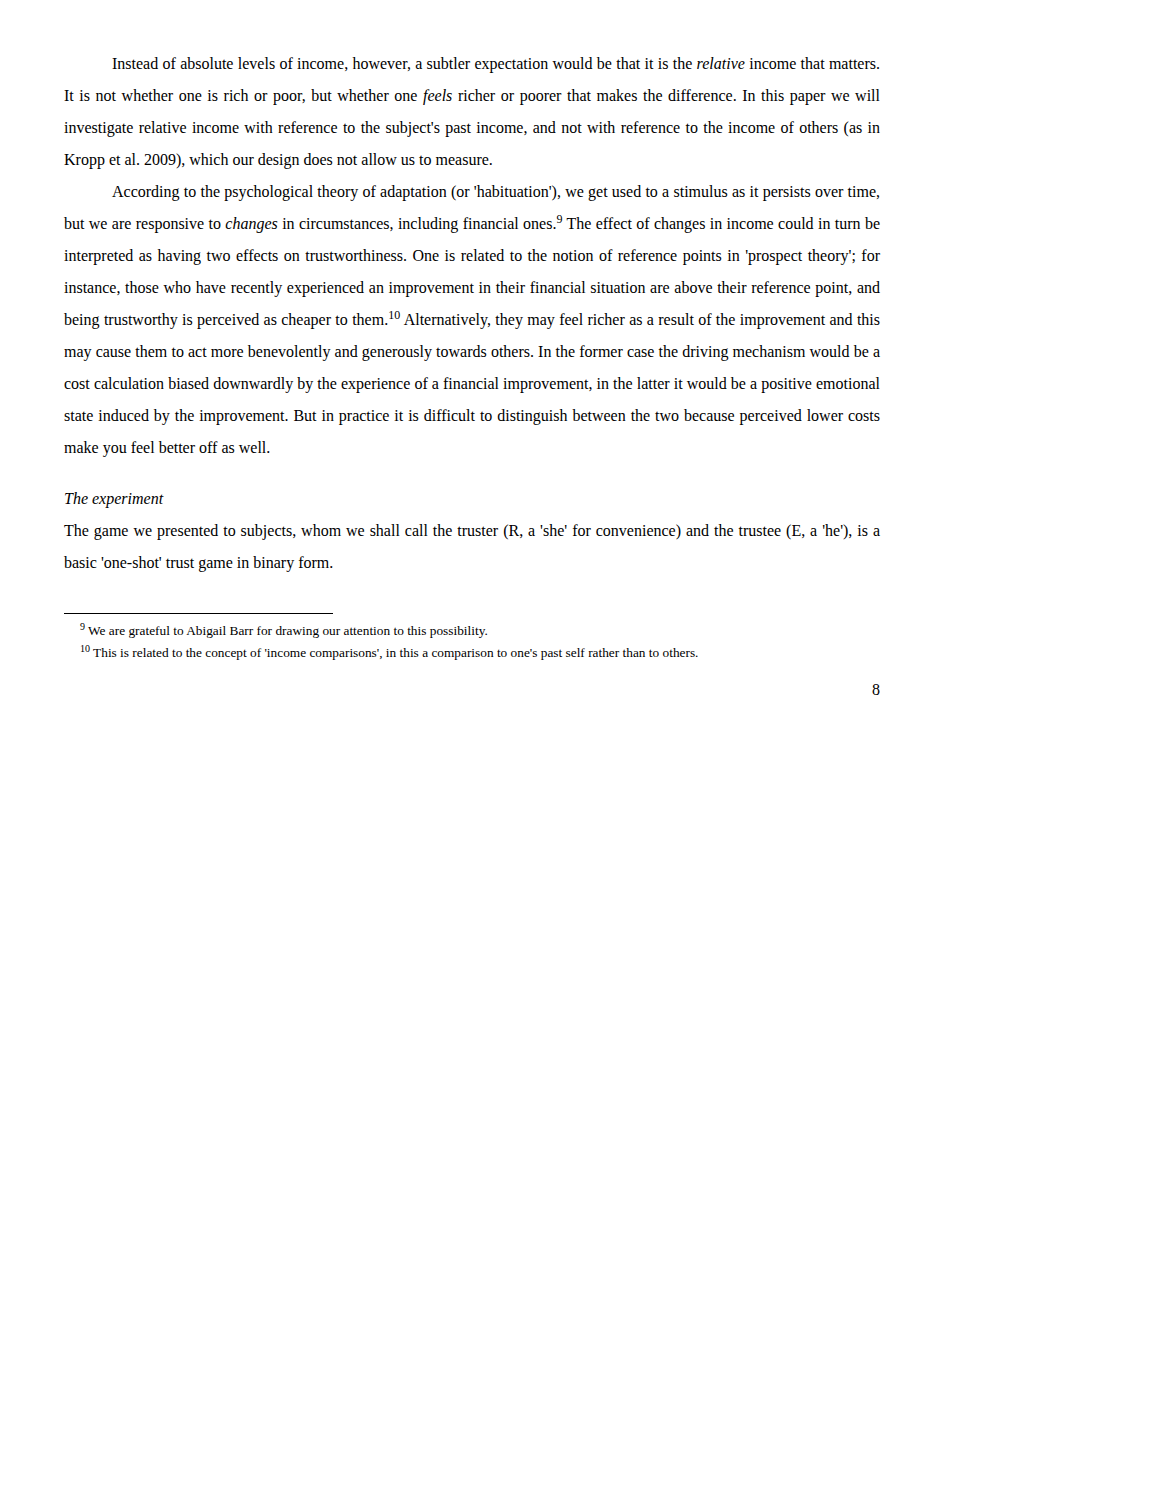Instead of absolute levels of income, however, a subtler expectation would be that it is the relative income that matters. It is not whether one is rich or poor, but whether one feels richer or poorer that makes the difference. In this paper we will investigate relative income with reference to the subject's past income, and not with reference to the income of others (as in Kropp et al. 2009), which our design does not allow us to measure.
According to the psychological theory of adaptation (or 'habituation'), we get used to a stimulus as it persists over time, but we are responsive to changes in circumstances, including financial ones.9 The effect of changes in income could in turn be interpreted as having two effects on trustworthiness. One is related to the notion of reference points in 'prospect theory'; for instance, those who have recently experienced an improvement in their financial situation are above their reference point, and being trustworthy is perceived as cheaper to them.10 Alternatively, they may feel richer as a result of the improvement and this may cause them to act more benevolently and generously towards others. In the former case the driving mechanism would be a cost calculation biased downwardly by the experience of a financial improvement, in the latter it would be a positive emotional state induced by the improvement. But in practice it is difficult to distinguish between the two because perceived lower costs make you feel better off as well.
The experiment
The game we presented to subjects, whom we shall call the truster (R, a 'she' for convenience) and the trustee (E, a 'he'), is a basic 'one-shot' trust game in binary form.
9 We are grateful to Abigail Barr for drawing our attention to this possibility.
10 This is related to the concept of 'income comparisons', in this a comparison to one's past self rather than to others.
8